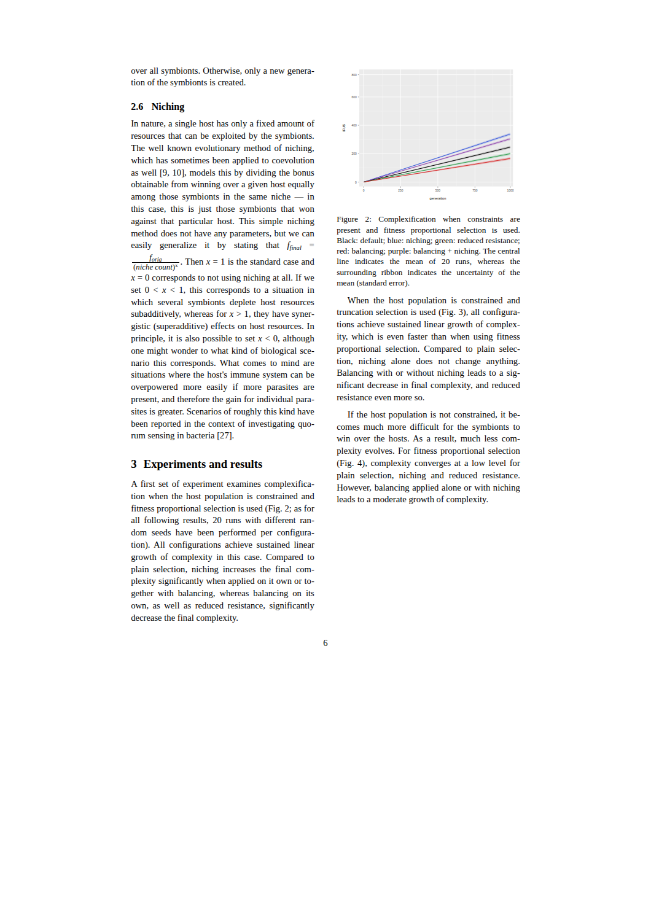over all symbionts. Otherwise, only a new generation of the symbionts is created.
2.6 Niching
In nature, a single host has only a fixed amount of resources that can be exploited by the symbionts. The well known evolutionary method of niching, which has sometimes been applied to coevolution as well [9, 10], models this by dividing the bonus obtainable from winning over a given host equally among those symbionts in the same niche — in this case, this is just those symbionts that won against that particular host. This simple niching method does not have any parameters, but we can easily generalize it by stating that ffinal = forig(niche count)x. Then x = 1 is the standard case and x = 0 corresponds to not using niching at all. If we set 0 < x < 1, this corresponds to a situation in which several symbionts deplete host resources subadditively, whereas for x > 1, they have synergistic (superadditive) effects on host resources. In principle, it is also possible to set x < 0, although one might wonder to what kind of biological scenario this corresponds. What comes to mind are situations where the host's immune system can be overpowered more easily if more parasites are present, and therefore the gain for individual parasites is greater. Scenarios of roughly this kind have been reported in the context of investigating quorum sensing in bacteria [27].
3 Experiments and results
A first set of experiment examines complexification when the host population is constrained and fitness proportional selection is used (Fig. 2; as for all following results, 20 runs with different random seeds have been performed per configuration). All configurations achieve sustained linear growth of complexity in this case. Compared to plain selection, niching increases the final complexity significantly when applied on it own or together with balancing, whereas balancing on its own, as well as reduced resistance, significantly decrease the final complexity.
0 200 400 600 800 0 250 500 750 1000 generation IFUS
Figure 2: Complexification when constraints are present and fitness proportional selection is used. Black: default; blue: niching; green: reduced resistance; red: balancing; purple: balancing + niching. The central line indicates the mean of 20 runs, whereas the surrounding ribbon indicates the uncertainty of the mean (standard error).
When the host population is constrained and truncation selection is used (Fig. 3), all configurations achieve sustained linear growth of complexity, which is even faster than when using fitness proportional selection. Compared to plain selection, niching alone does not change anything. Balancing with or without niching leads to a significant decrease in final complexity, and reduced resistance even more so.
If the host population is not constrained, it becomes much more difficult for the symbionts to win over the hosts. As a result, much less complexity evolves. For fitness proportional selection (Fig. 4), complexity converges at a low level for plain selection, niching and reduced resistance. However, balancing applied alone or with niching leads to a moderate growth of complexity.
6